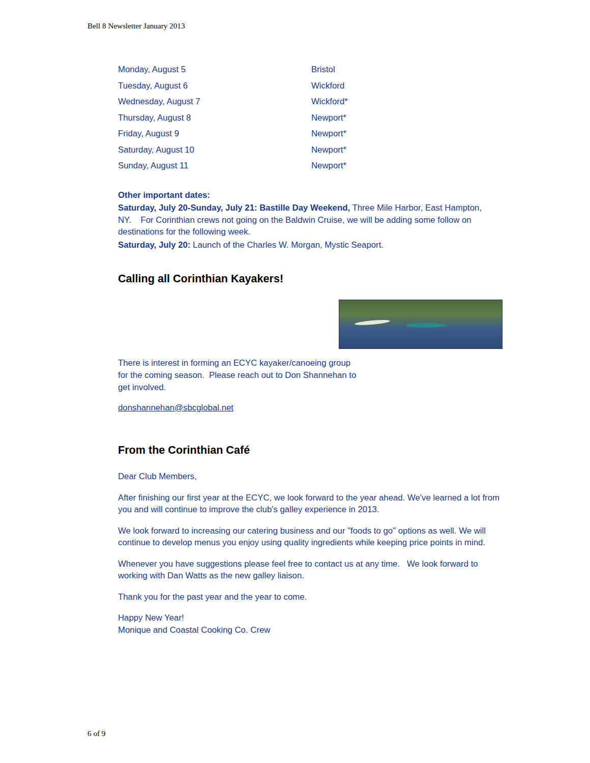Bell 8 Newsletter January 2013
| Monday, August 5 | Bristol |
| Tuesday, August 6 | Wickford |
| Wednesday, August 7 | Wickford* |
| Thursday, August 8 | Newport* |
| Friday, August 9 | Newport* |
| Saturday, August 10 | Newport* |
| Sunday, August 11 | Newport* |
Other important dates:
Saturday, July 20-Sunday, July 21: Bastille Day Weekend, Three Mile Harbor, East Hampton, NY. For Corinthian crews not going on the Baldwin Cruise, we will be adding some follow on destinations for the following week.
Saturday, July 20: Launch of the Charles W. Morgan, Mystic Seaport.
Calling all Corinthian Kayakers!
There is interest in forming an ECYC kayaker/canoeing group for the coming season. Please reach out to Don Shannehan to get involved.
donshannehan@sbcglobal.net
From the Corinthian Café
Dear Club Members,
After finishing our first year at the ECYC, we look forward to the year ahead. We've learned a lot from you and will continue to improve the club's galley experience in 2013.
We look forward to increasing our catering business and our "foods to go" options as well. We will continue to develop menus you enjoy using quality ingredients while keeping price points in mind.
Whenever you have suggestions please feel free to contact us at any time. We look forward to working with Dan Watts as the new galley liaison.
Thank you for the past year and the year to come.
Happy New Year!
Monique and Coastal Cooking Co. Crew
6 of 9